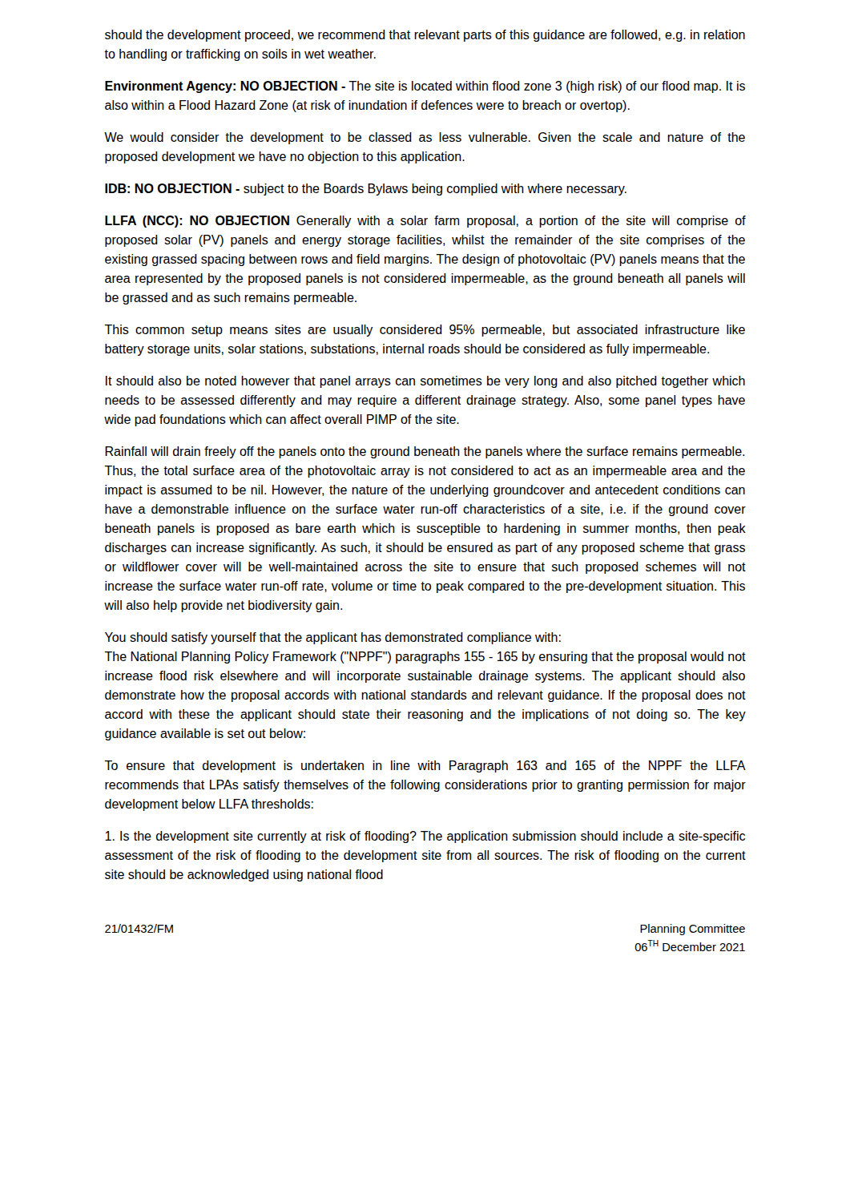should the development proceed, we recommend that relevant parts of this guidance are followed, e.g. in relation to handling or trafficking on soils in wet weather.
Environment Agency: NO OBJECTION - The site is located within flood zone 3 (high risk) of our flood map. It is also within a Flood Hazard Zone (at risk of inundation if defences were to breach or overtop).
We would consider the development to be classed as less vulnerable. Given the scale and nature of the proposed development we have no objection to this application.
IDB: NO OBJECTION - subject to the Boards Bylaws being complied with where necessary.
LLFA (NCC): NO OBJECTION Generally with a solar farm proposal, a portion of the site will comprise of proposed solar (PV) panels and energy storage facilities, whilst the remainder of the site comprises of the existing grassed spacing between rows and field margins. The design of photovoltaic (PV) panels means that the area represented by the proposed panels is not considered impermeable, as the ground beneath all panels will be grassed and as such remains permeable.
This common setup means sites are usually considered 95% permeable, but associated infrastructure like battery storage units, solar stations, substations, internal roads should be considered as fully impermeable.
It should also be noted however that panel arrays can sometimes be very long and also pitched together which needs to be assessed differently and may require a different drainage strategy. Also, some panel types have wide pad foundations which can affect overall PIMP of the site.
Rainfall will drain freely off the panels onto the ground beneath the panels where the surface remains permeable. Thus, the total surface area of the photovoltaic array is not considered to act as an impermeable area and the impact is assumed to be nil. However, the nature of the underlying groundcover and antecedent conditions can have a demonstrable influence on the surface water run-off characteristics of a site, i.e. if the ground cover beneath panels is proposed as bare earth which is susceptible to hardening in summer months, then peak discharges can increase significantly. As such, it should be ensured as part of any proposed scheme that grass or wildflower cover will be well-maintained across the site to ensure that such proposed schemes will not increase the surface water run-off rate, volume or time to peak compared to the pre-development situation. This will also help provide net biodiversity gain.
You should satisfy yourself that the applicant has demonstrated compliance with:
The National Planning Policy Framework ("NPPF") paragraphs 155 - 165 by ensuring that the proposal would not increase flood risk elsewhere and will incorporate sustainable drainage systems. The applicant should also demonstrate how the proposal accords with national standards and relevant guidance. If the proposal does not accord with these the applicant should state their reasoning and the implications of not doing so. The key guidance available is set out below:
To ensure that development is undertaken in line with Paragraph 163 and 165 of the NPPF the LLFA recommends that LPAs satisfy themselves of the following considerations prior to granting permission for major development below LLFA thresholds:
1. Is the development site currently at risk of flooding? The application submission should include a site-specific assessment of the risk of flooding to the development site from all sources. The risk of flooding on the current site should be acknowledged using national flood
21/01432/FM
Planning Committee
06TH December 2021